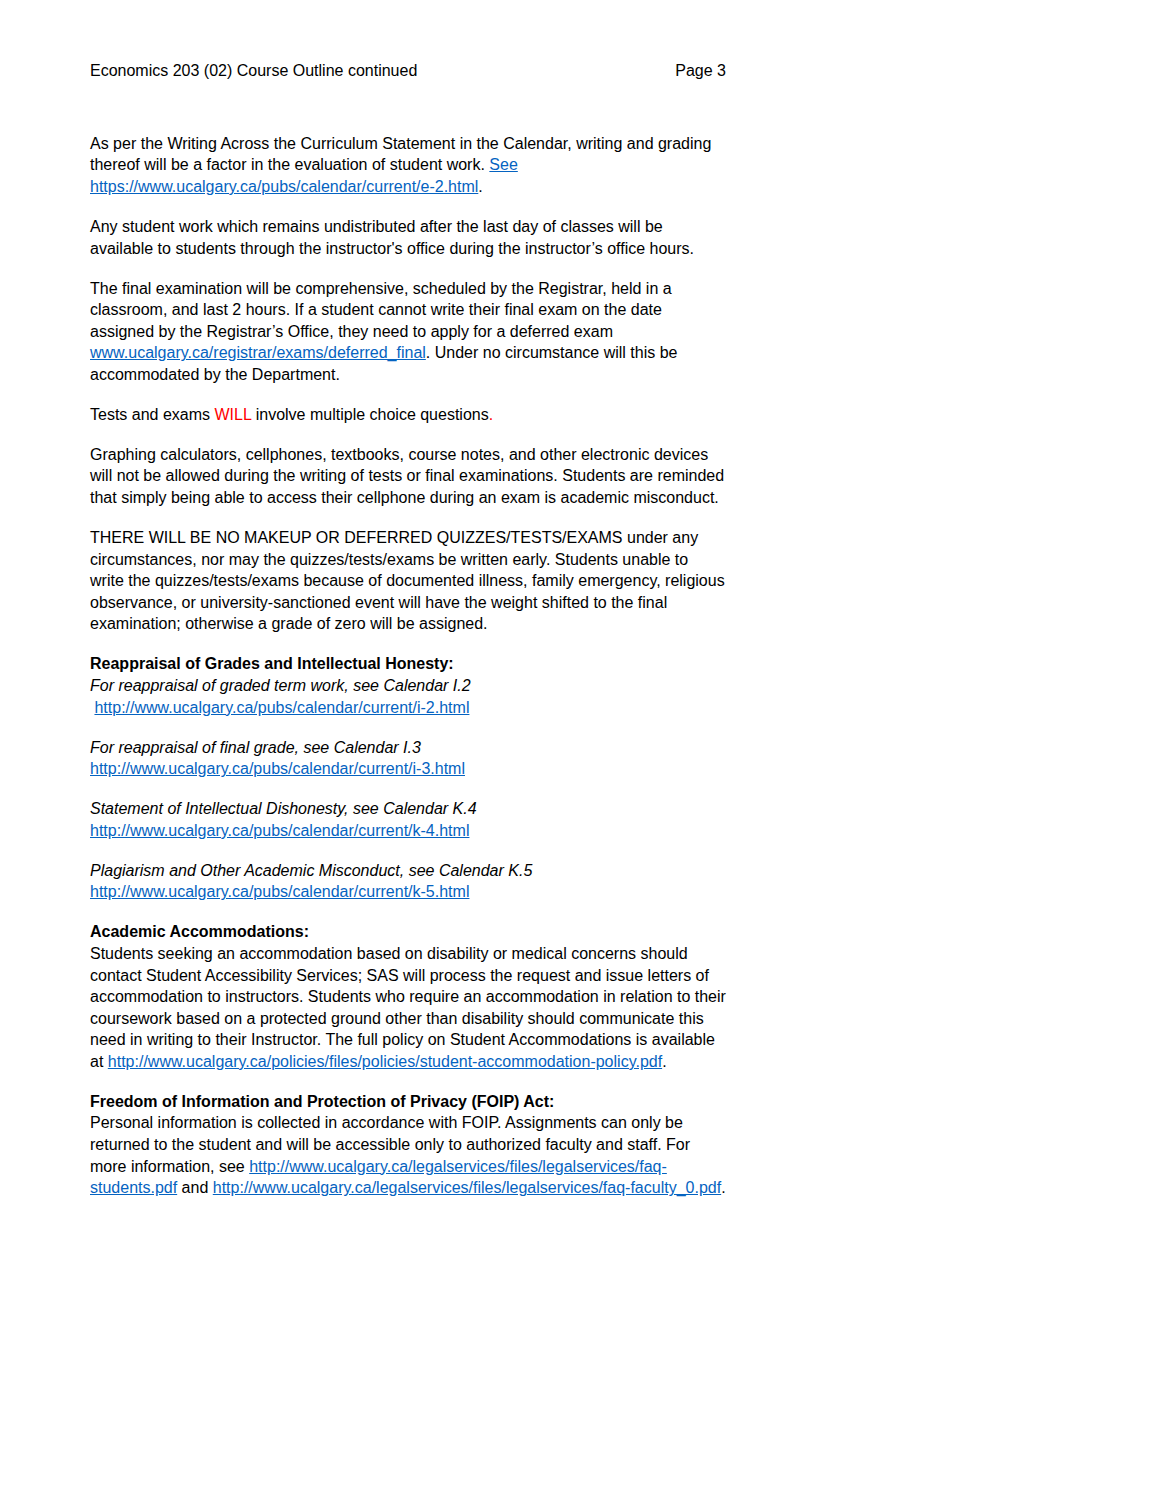Economics 203 (02) Course Outline continued
Page 3
As per the Writing Across the Curriculum Statement in the Calendar, writing and grading thereof will be a factor in the evaluation of student work. See https://www.ucalgary.ca/pubs/calendar/current/e-2.html.
Any student work which remains undistributed after the last day of classes will be available to students through the instructor's office during the instructor’s office hours.
The final examination will be comprehensive, scheduled by the Registrar, held in a classroom, and last 2 hours. If a student cannot write their final exam on the date assigned by the Registrar’s Office, they need to apply for a deferred exam www.ucalgary.ca/registrar/exams/deferred_final. Under no circumstance will this be accommodated by the Department.
Tests and exams WILL involve multiple choice questions.
Graphing calculators, cellphones, textbooks, course notes, and other electronic devices will not be allowed during the writing of tests or final examinations. Students are reminded that simply being able to access their cellphone during an exam is academic misconduct.
THERE WILL BE NO MAKEUP OR DEFERRED QUIZZES/TESTS/EXAMS under any circumstances, nor may the quizzes/tests/exams be written early. Students unable to write the quizzes/tests/exams because of documented illness, family emergency, religious observance, or university-sanctioned event will have the weight shifted to the final examination; otherwise a grade of zero will be assigned.
Reappraisal of Grades and Intellectual Honesty:
For reappraisal of graded term work, see Calendar I.2
http://www.ucalgary.ca/pubs/calendar/current/i-2.html
For reappraisal of final grade, see Calendar I.3
http://www.ucalgary.ca/pubs/calendar/current/i-3.html
Statement of Intellectual Dishonesty, see Calendar K.4
http://www.ucalgary.ca/pubs/calendar/current/k-4.html
Plagiarism and Other Academic Misconduct, see Calendar K.5
http://www.ucalgary.ca/pubs/calendar/current/k-5.html
Academic Accommodations:
Students seeking an accommodation based on disability or medical concerns should contact Student Accessibility Services; SAS will process the request and issue letters of accommodation to instructors. Students who require an accommodation in relation to their coursework based on a protected ground other than disability should communicate this need in writing to their Instructor. The full policy on Student Accommodations is available at http://www.ucalgary.ca/policies/files/policies/student-accommodation-policy.pdf.
Freedom of Information and Protection of Privacy (FOIP) Act:
Personal information is collected in accordance with FOIP. Assignments can only be returned to the student and will be accessible only to authorized faculty and staff. For more information, see http://www.ucalgary.ca/legalservices/files/legalservices/faq-students.pdf and http://www.ucalgary.ca/legalservices/files/legalservices/faq-faculty_0.pdf.